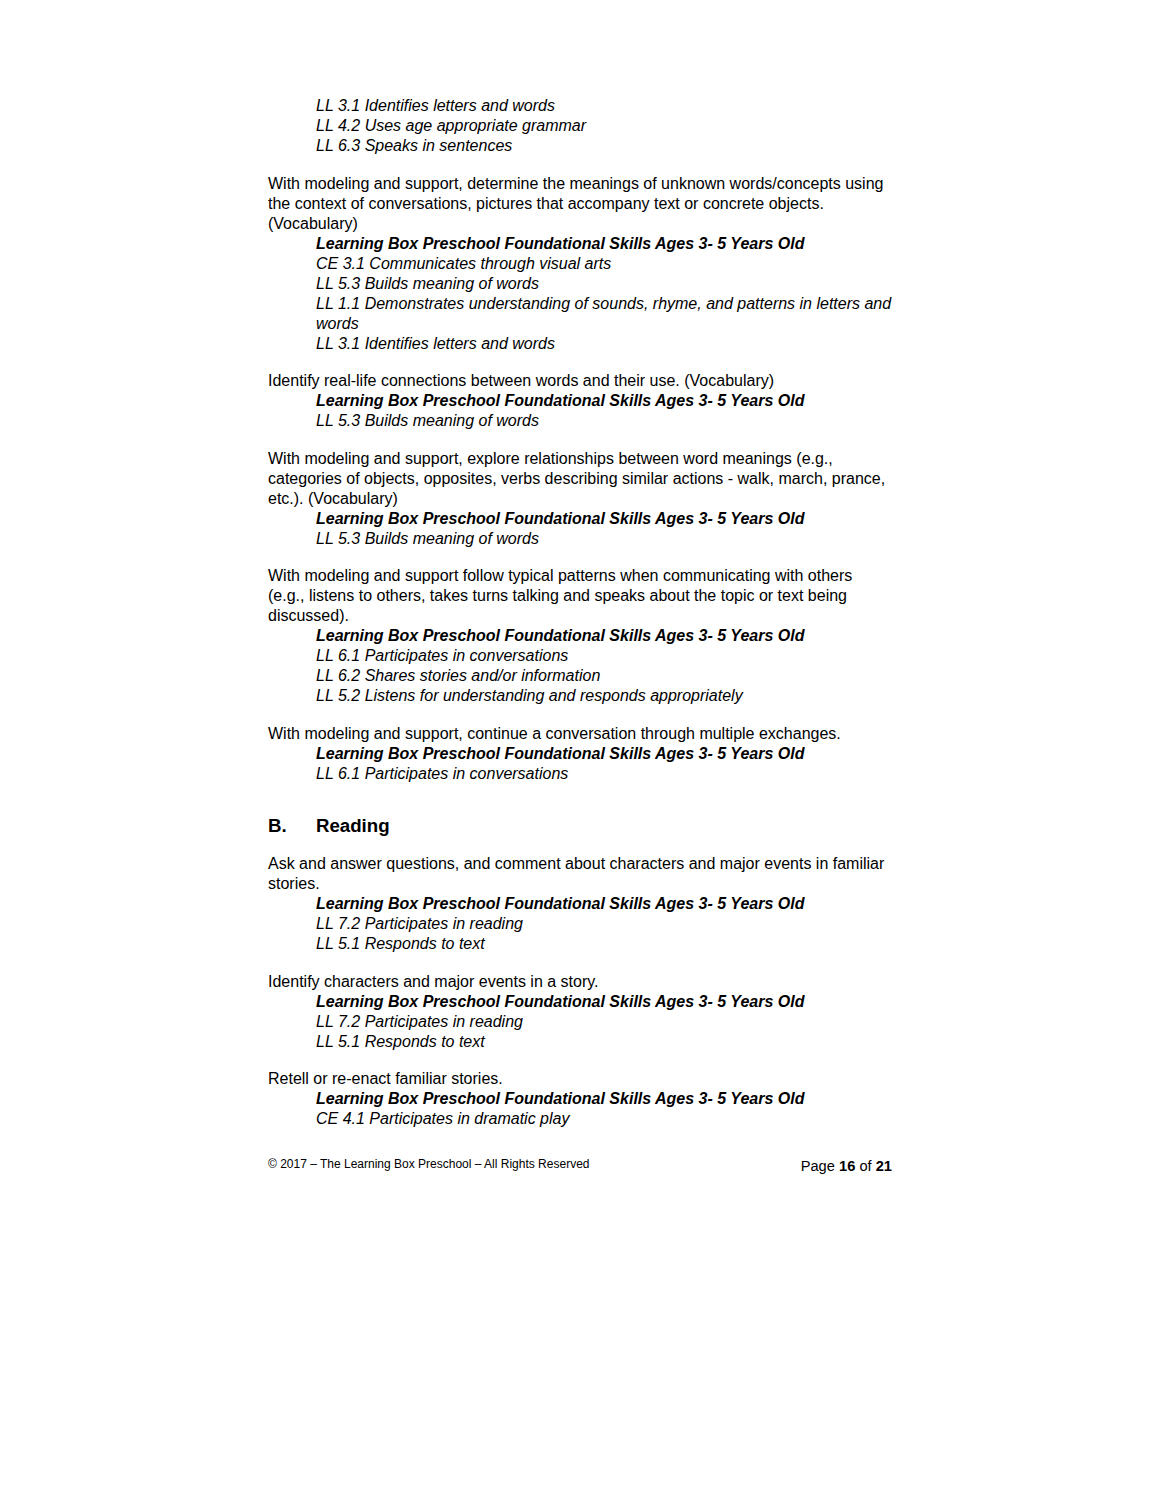LL 3.1 Identifies letters and words
LL 4.2 Uses age appropriate grammar
LL 6.3 Speaks in sentences
With modeling and support, determine the meanings of unknown words/concepts using the context of conversations, pictures that accompany text or concrete objects. (Vocabulary)
Learning Box Preschool Foundational Skills Ages 3- 5 Years Old
CE 3.1 Communicates through visual arts
LL 5.3 Builds meaning of words
LL 1.1 Demonstrates understanding of sounds, rhyme, and patterns in letters and words
LL 3.1 Identifies letters and words
Identify real-life connections between words and their use. (Vocabulary)
Learning Box Preschool Foundational Skills Ages 3- 5 Years Old
LL 5.3 Builds meaning of words
With modeling and support, explore relationships between word meanings (e.g., categories of objects, opposites, verbs describing similar actions - walk, march, prance, etc.). (Vocabulary)
Learning Box Preschool Foundational Skills Ages 3- 5 Years Old
LL 5.3 Builds meaning of words
With modeling and support follow typical patterns when communicating with others (e.g., listens to others, takes turns talking and speaks about the topic or text being discussed).
Learning Box Preschool Foundational Skills Ages 3- 5 Years Old
LL 6.1 Participates in conversations
LL 6.2 Shares stories and/or information
LL 5.2 Listens for understanding and responds appropriately
With modeling and support, continue a conversation through multiple exchanges.
Learning Box Preschool Foundational Skills Ages 3- 5 Years Old
LL 6.1 Participates in conversations
B. Reading
Ask and answer questions, and comment about characters and major events in familiar stories.
Learning Box Preschool Foundational Skills Ages 3- 5 Years Old
LL 7.2 Participates in reading
LL 5.1 Responds to text
Identify characters and major events in a story.
Learning Box Preschool Foundational Skills Ages 3- 5 Years Old
LL 7.2 Participates in reading
LL 5.1 Responds to text
Retell or re-enact familiar stories.
Learning Box Preschool Foundational Skills Ages 3- 5 Years Old
CE 4.1 Participates in dramatic play
© 2017 – The Learning Box Preschool – All Rights Reserved Page 16 of 21